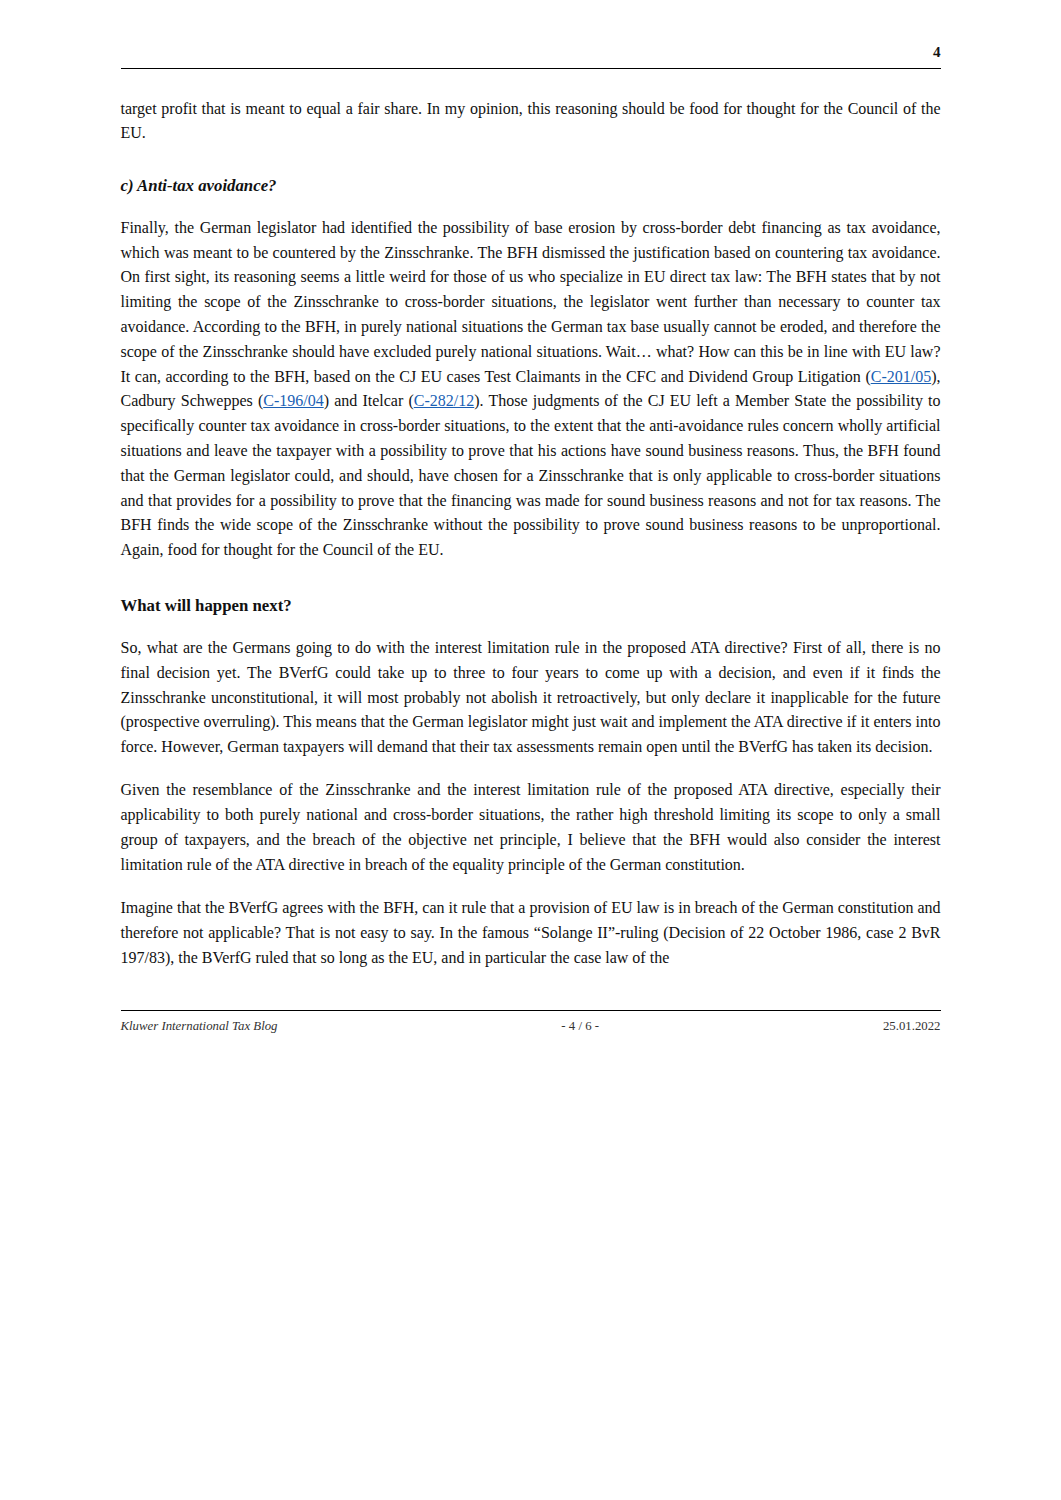4
target profit that is meant to equal a fair share. In my opinion, this reasoning should be food for thought for the Council of the EU.
c) Anti-tax avoidance?
Finally, the German legislator had identified the possibility of base erosion by cross-border debt financing as tax avoidance, which was meant to be countered by the Zinsschranke. The BFH dismissed the justification based on countering tax avoidance. On first sight, its reasoning seems a little weird for those of us who specialize in EU direct tax law: The BFH states that by not limiting the scope of the Zinsschranke to cross-border situations, the legislator went further than necessary to counter tax avoidance. According to the BFH, in purely national situations the German tax base usually cannot be eroded, and therefore the scope of the Zinsschranke should have excluded purely national situations. Wait… what? How can this be in line with EU law? It can, according to the BFH, based on the CJ EU cases Test Claimants in the CFC and Dividend Group Litigation (C-201/05), Cadbury Schweppes (C-196/04) and Itelcar (C-282/12). Those judgments of the CJ EU left a Member State the possibility to specifically counter tax avoidance in cross-border situations, to the extent that the anti-avoidance rules concern wholly artificial situations and leave the taxpayer with a possibility to prove that his actions have sound business reasons. Thus, the BFH found that the German legislator could, and should, have chosen for a Zinsschranke that is only applicable to cross-border situations and that provides for a possibility to prove that the financing was made for sound business reasons and not for tax reasons. The BFH finds the wide scope of the Zinsschranke without the possibility to prove sound business reasons to be unproportional. Again, food for thought for the Council of the EU.
What will happen next?
So, what are the Germans going to do with the interest limitation rule in the proposed ATA directive? First of all, there is no final decision yet. The BVerfG could take up to three to four years to come up with a decision, and even if it finds the Zinsschranke unconstitutional, it will most probably not abolish it retroactively, but only declare it inapplicable for the future (prospective overruling). This means that the German legislator might just wait and implement the ATA directive if it enters into force. However, German taxpayers will demand that their tax assessments remain open until the BVerfG has taken its decision.
Given the resemblance of the Zinsschranke and the interest limitation rule of the proposed ATA directive, especially their applicability to both purely national and cross-border situations, the rather high threshold limiting its scope to only a small group of taxpayers, and the breach of the objective net principle, I believe that the BFH would also consider the interest limitation rule of the ATA directive in breach of the equality principle of the German constitution.
Imagine that the BVerfG agrees with the BFH, can it rule that a provision of EU law is in breach of the German constitution and therefore not applicable? That is not easy to say. In the famous “Solange II”-ruling (Decision of 22 October 1986, case 2 BvR 197/83), the BVerfG ruled that so long as the EU, and in particular the case law of the
Kluwer International Tax Blog - 4 / 6 - 25.01.2022